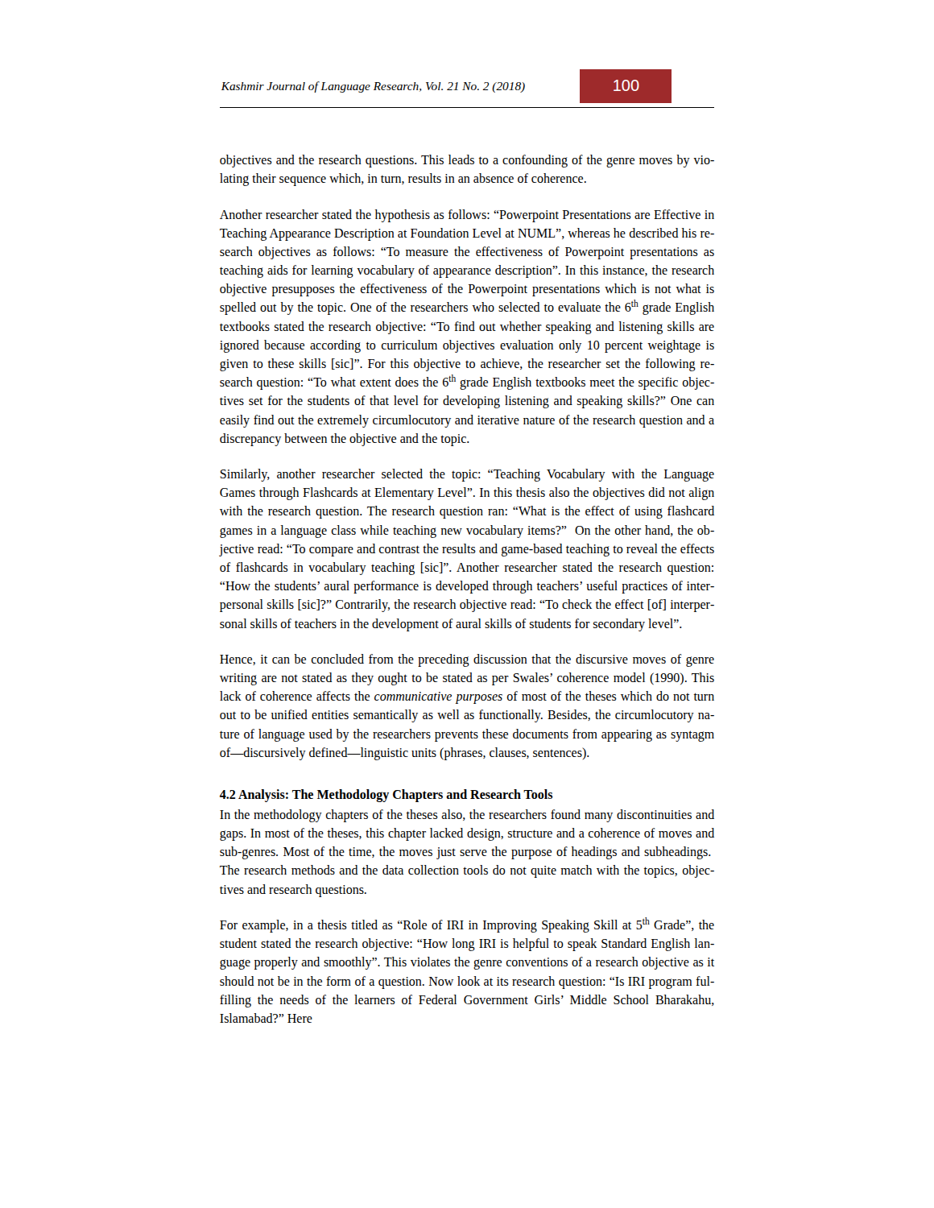Kashmir Journal of Language Research, Vol. 21 No. 2 (2018)
100
objectives and the research questions. This leads to a confounding of the genre moves by violating their sequence which, in turn, results in an absence of coherence.
Another researcher stated the hypothesis as follows: “Powerpoint Presentations are Effective in Teaching Appearance Description at Foundation Level at NUML”, whereas he described his research objectives as follows: “To measure the effectiveness of Powerpoint presentations as teaching aids for learning vocabulary of appearance description”. In this instance, the research objective presupposes the effectiveness of the Powerpoint presentations which is not what is spelled out by the topic. One of the researchers who selected to evaluate the 6th grade English textbooks stated the research objective: “To find out whether speaking and listening skills are ignored because according to curriculum objectives evaluation only 10 percent weightage is given to these skills [sic]”. For this objective to achieve, the researcher set the following research question: “To what extent does the 6th grade English textbooks meet the specific objectives set for the students of that level for developing listening and speaking skills?” One can easily find out the extremely circumlocutory and iterative nature of the research question and a discrepancy between the objective and the topic.
Similarly, another researcher selected the topic: “Teaching Vocabulary with the Language Games through Flashcards at Elementary Level”. In this thesis also the objectives did not align with the research question. The research question ran: “What is the effect of using flashcard games in a language class while teaching new vocabulary items?” On the other hand, the objective read: “To compare and contrast the results and game-based teaching to reveal the effects of flashcards in vocabulary teaching [sic]”. Another researcher stated the research question: “How the students’ aural performance is developed through teachers’ useful practices of interpersonal skills [sic]?” Contrarily, the research objective read: “To check the effect [of] interpersonal skills of teachers in the development of aural skills of students for secondary level”.
Hence, it can be concluded from the preceding discussion that the discursive moves of genre writing are not stated as they ought to be stated as per Swales’ coherence model (1990). This lack of coherence affects the communicative purposes of most of the theses which do not turn out to be unified entities semantically as well as functionally. Besides, the circumlocutory nature of language used by the researchers prevents these documents from appearing as syntagm of—discursively defined—linguistic units (phrases, clauses, sentences).
4.2 Analysis: The Methodology Chapters and Research Tools
In the methodology chapters of the theses also, the researchers found many discontinuities and gaps. In most of the theses, this chapter lacked design, structure and a coherence of moves and sub-genres. Most of the time, the moves just serve the purpose of headings and subheadings. The research methods and the data collection tools do not quite match with the topics, objectives and research questions.
For example, in a thesis titled as “Role of IRI in Improving Speaking Skill at 5th Grade”, the student stated the research objective: “How long IRI is helpful to speak Standard English language properly and smoothly”. This violates the genre conventions of a research objective as it should not be in the form of a question. Now look at its research question: “Is IRI program fulfilling the needs of the learners of Federal Government Girls’ Middle School Bharakahu, Islamabad?” Here